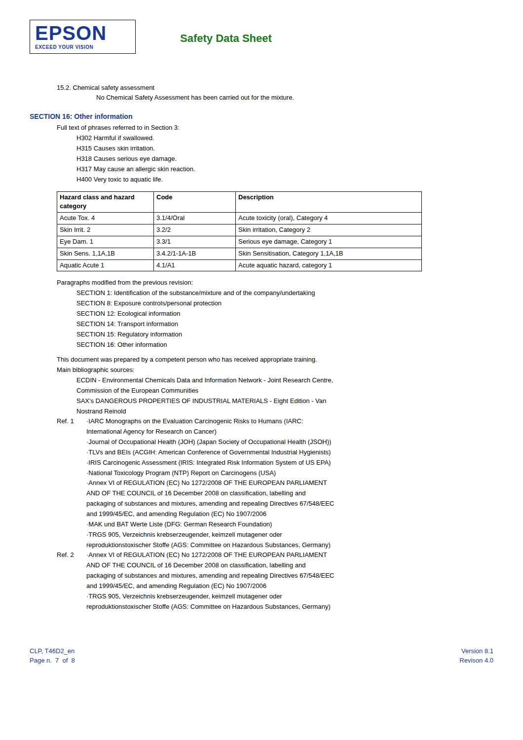EPSON
EXCEED YOUR VISION
Safety Data Sheet
15.2. Chemical safety assessment
No Chemical Safety Assessment has been carried out for the mixture.
SECTION 16: Other information
Full text of phrases referred to in Section 3:
H302 Harmful if swallowed.
H315 Causes skin irritation.
H318 Causes serious eye damage.
H317 May cause an allergic skin reaction.
H400 Very toxic to aquatic life.
| Hazard class and hazard category | Code | Description |
| --- | --- | --- |
| Acute Tox. 4 | 3.1/4/Oral | Acute toxicity (oral), Category 4 |
| Skin Irrit. 2 | 3.2/2 | Skin irritation, Category 2 |
| Eye Dam. 1 | 3.3/1 | Serious eye damage, Category 1 |
| Skin Sens. 1,1A,1B | 3.4.2/1-1A-1B | Skin Sensitisation, Category 1,1A,1B |
| Aquatic Acute 1 | 4.1/A1 | Acute aquatic hazard, category 1 |
Paragraphs modified from the previous revision:
SECTION 1: Identification of the substance/mixture and of the company/undertaking
SECTION 8: Exposure controls/personal protection
SECTION 12: Ecological information
SECTION 14: Transport information
SECTION 15: Regulatory information
SECTION 16: Other information
This document was prepared by a competent person who has received appropriate training.
Main bibliographic sources:
ECDIN - Environmental Chemicals Data and Information Network - Joint Research Centre,
Commission of the European Communities
SAX's DANGEROUS PROPERTIES OF INDUSTRIAL MATERIALS - Eight Edition - Van
Nostrand Reinold
Ref. 1
·IARC Monographs on the Evaluation Carcinogenic Risks to Humans (IARC:
International Agency for Research on Cancer)
·Journal of Occupational Health (JOH) (Japan Society of Occupational Health (JSOH))
·TLVs and BEIs (ACGIH: American Conference of Governmental Industrial Hygienists)
·IRIS Carcinogenic Assessment (IRIS: Integrated Risk Information System of US EPA)
·National Toxicology Program (NTP) Report on Carcinogens (USA)
·Annex VI of REGULATION (EC) No 1272/2008 OF THE EUROPEAN PARLIAMENT
AND OF THE COUNCIL of 16 December 2008 on classification, labelling and
packaging of substances and mixtures, amending and repealing Directives 67/548/EEC
and 1999/45/EC, and amending Regulation (EC) No 1907/2006
·MAK und BAT Werte Liste (DFG: German Research Foundation)
·TRGS 905, Verzeichnis krebserzeugender, keimzell mutagener oder
reproduktionstoxischer Stoffe (AGS: Committee on Hazardous Substances, Germany)
Ref. 2
·Annex VI of REGULATION (EC) No 1272/2008 OF THE EUROPEAN PARLIAMENT
AND OF THE COUNCIL of 16 December 2008 on classification, labelling and
packaging of substances and mixtures, amending and repealing Directives 67/548/EEC
and 1999/45/EC, and amending Regulation (EC) No 1907/2006
·TRGS 905, Verzeichnis krebserzeugender, keimzell mutagener oder
reproduktionstoxischer Stoffe (AGS: Committee on Hazardous Substances, Germany)
CLP, T46D2_en
Page n. 7 of 8
Version 8.1
Revison 4.0